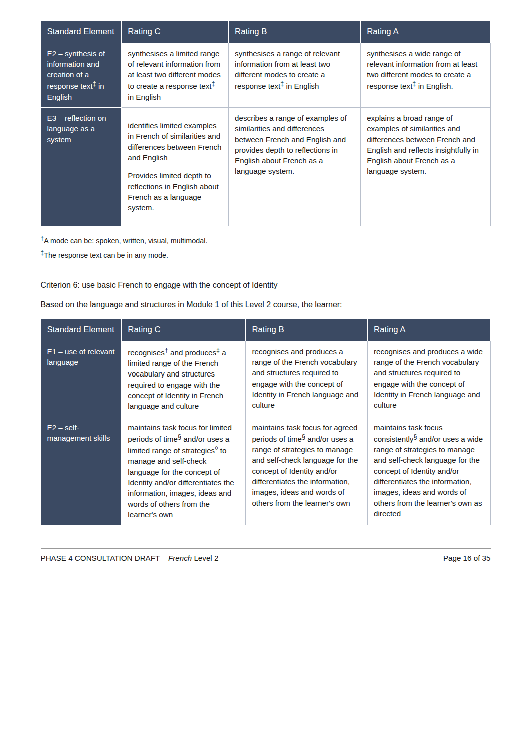| Standard Element | Rating C | Rating B | Rating A |
| --- | --- | --- | --- |
| E2 – synthesis of information and creation of a response text ‡ in English | synthesises a limited range of relevant information from at least two different modes to create a response text ‡ in English | synthesises a range of relevant information from at least two different modes to create a response text ‡ in English | synthesises a wide range of relevant information from at least two different modes to create a response text ‡ in English. |
| E3 – reflection on language as a system | identifies limited examples in French of similarities and differences between French and English Provides limited depth to reflections in English about French as a language system. | describes a range of examples of similarities and differences between French and English and provides depth to reflections in English about French as a language system. | explains a broad range of examples of similarities and differences between French and English and reflects insightfully in English about French as a language system. |
†A mode can be: spoken, written, visual, multimodal.
‡The response text can be in any mode.
Criterion 6: use basic French to engage with the concept of Identity
Based on the language and structures in Module 1 of this Level 2 course, the learner:
| Standard Element | Rating C | Rating B | Rating A |
| --- | --- | --- | --- |
| E1 – use of relevant language | recognises † and produces ‡ a limited range of the French vocabulary and structures required to engage with the concept of Identity in French language and culture | recognises and produces a range of the French vocabulary and structures required to engage with the concept of Identity in French language and culture | recognises and produces a wide range of the French vocabulary and structures required to engage with the concept of Identity in French language and culture |
| E2 – self-management skills | maintains task focus for limited periods of time § and/or uses a limited range of strategies ◊ to manage and self-check language for the concept of Identity and/or differentiates the information, images, ideas and words of others from the learner's own | maintains task focus for agreed periods of time § and/or uses a range of strategies to manage and self-check language for the concept of Identity and/or differentiates the information, images, ideas and words of others from the learner's own | maintains task focus consistently § and/or uses a wide range of strategies to manage and self-check language for the concept of Identity and/or differentiates the information, images, ideas and words of others from the learner's own as directed |
PHASE 4 CONSULTATION DRAFT – French Level 2 Page 16 of 35